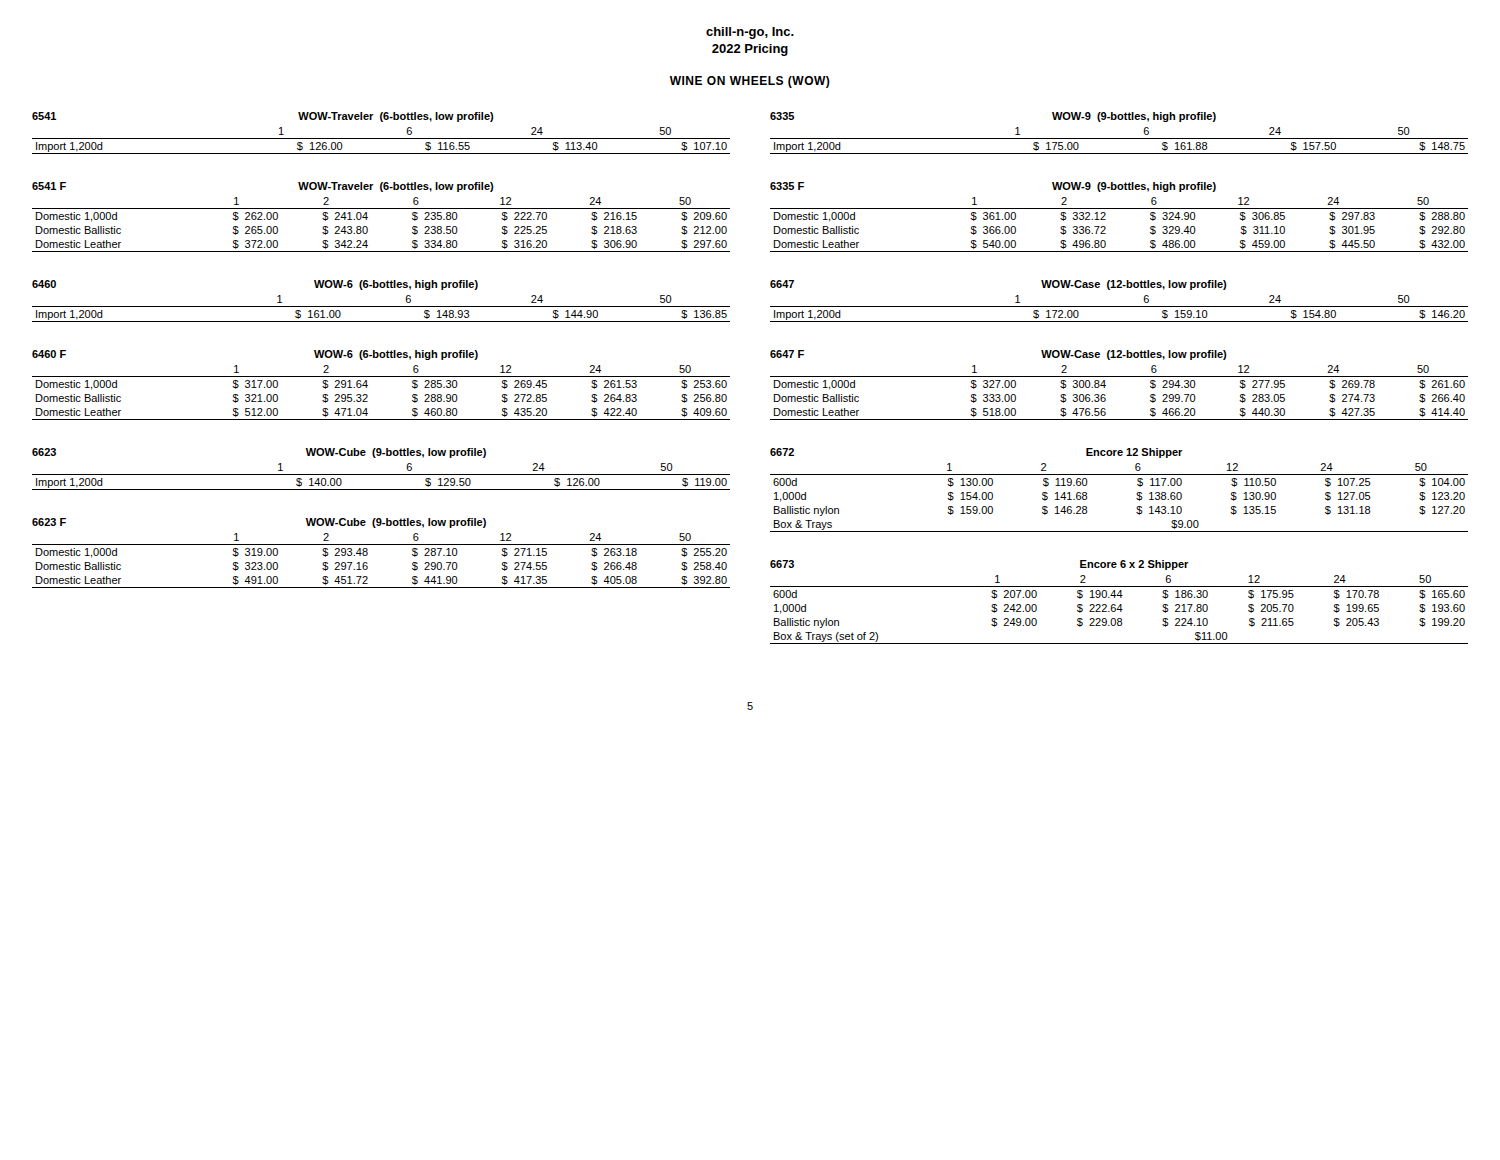chill-n-go, Inc.
2022 Pricing
WINE ON WHEELS (WOW)
6541 WOW-Traveler (6-bottles, low profile)
| | 1 | 6 | 24 | 50 |
| --- | --- | --- | --- | --- |
| Import 1,200d | $ 126.00 | $ 116.55 | $ 113.40 | $ 107.10 |
6541 F WOW-Traveler (6-bottles, low profile)
| | 1 | 2 | 6 | 12 | 24 | 50 |
| --- | --- | --- | --- | --- | --- | --- |
| Domestic 1,000d | $ 262.00 | $ 241.04 | $ 235.80 | $ 222.70 | $ 216.15 | $ 209.60 |
| Domestic Ballistic | $ 265.00 | $ 243.80 | $ 238.50 | $ 225.25 | $ 218.63 | $ 212.00 |
| Domestic Leather | $ 372.00 | $ 342.24 | $ 334.80 | $ 316.20 | $ 306.90 | $ 297.60 |
6460 WOW-6 (6-bottles, high profile)
| | 1 | 6 | 24 | 50 |
| --- | --- | --- | --- | --- |
| Import 1,200d | $ 161.00 | $ 148.93 | $ 144.90 | $ 136.85 |
6460 F WOW-6 (6-bottles, high profile)
| | 1 | 2 | 6 | 12 | 24 | 50 |
| --- | --- | --- | --- | --- | --- | --- |
| Domestic 1,000d | $ 317.00 | $ 291.64 | $ 285.30 | $ 269.45 | $ 261.53 | $ 253.60 |
| Domestic Ballistic | $ 321.00 | $ 295.32 | $ 288.90 | $ 272.85 | $ 264.83 | $ 256.80 |
| Domestic Leather | $ 512.00 | $ 471.04 | $ 460.80 | $ 435.20 | $ 422.40 | $ 409.60 |
6623 WOW-Cube (9-bottles, low profile)
| | 1 | 6 | 24 | 50 |
| --- | --- | --- | --- | --- |
| Import 1,200d | $ 140.00 | $ 129.50 | $ 126.00 | $ 119.00 |
6623 F WOW-Cube (9-bottles, low profile)
| | 1 | 2 | 6 | 12 | 24 | 50 |
| --- | --- | --- | --- | --- | --- | --- |
| Domestic 1,000d | $ 319.00 | $ 293.48 | $ 287.10 | $ 271.15 | $ 263.18 | $ 255.20 |
| Domestic Ballistic | $ 323.00 | $ 297.16 | $ 290.70 | $ 274.55 | $ 266.48 | $ 258.40 |
| Domestic Leather | $ 491.00 | $ 451.72 | $ 441.90 | $ 417.35 | $ 405.08 | $ 392.80 |
6335 WOW-9 (9-bottles, high profile)
| | 1 | 6 | 24 | 50 |
| --- | --- | --- | --- | --- |
| Import 1,200d | $ 175.00 | $ 161.88 | $ 157.50 | $ 148.75 |
6335 F WOW-9 (9-bottles, high profile)
| | 1 | 2 | 6 | 12 | 24 | 50 |
| --- | --- | --- | --- | --- | --- | --- |
| Domestic 1,000d | $ 361.00 | $ 332.12 | $ 324.90 | $ 306.85 | $ 297.83 | $ 288.80 |
| Domestic Ballistic | $ 366.00 | $ 336.72 | $ 329.40 | $ 311.10 | $ 301.95 | $ 292.80 |
| Domestic Leather | $ 540.00 | $ 496.80 | $ 486.00 | $ 459.00 | $ 445.50 | $ 432.00 |
6647 WOW-Case (12-bottles, low profile)
| | 1 | 6 | 24 | 50 |
| --- | --- | --- | --- | --- |
| Import 1,200d | $ 172.00 | $ 159.10 | $ 154.80 | $ 146.20 |
6647 F WOW-Case (12-bottles, low profile)
| | 1 | 2 | 6 | 12 | 24 | 50 |
| --- | --- | --- | --- | --- | --- | --- |
| Domestic 1,000d | $ 327.00 | $ 300.84 | $ 294.30 | $ 277.95 | $ 269.78 | $ 261.60 |
| Domestic Ballistic | $ 333.00 | $ 306.36 | $ 299.70 | $ 283.05 | $ 274.73 | $ 266.40 |
| Domestic Leather | $ 518.00 | $ 476.56 | $ 466.20 | $ 440.30 | $ 427.35 | $ 414.40 |
6672 Encore 12 Shipper
| | 1 | 2 | 6 | 12 | 24 | 50 |
| --- | --- | --- | --- | --- | --- | --- |
| 600d | $ 130.00 | $ 119.60 | $ 117.00 | $ 110.50 | $ 107.25 | $ 104.00 |
| 1,000d | $ 154.00 | $ 141.68 | $ 138.60 | $ 130.90 | $ 127.05 | $ 123.20 |
| Ballistic nylon | $ 159.00 | $ 146.28 | $ 143.10 | $ 135.15 | $ 131.18 | $ 127.20 |
| Box & Trays | $9.00 |
6673 Encore 6 x 2 Shipper
| | 1 | 2 | 6 | 12 | 24 | 50 |
| --- | --- | --- | --- | --- | --- | --- |
| 600d | $ 207.00 | $ 190.44 | $ 186.30 | $ 175.95 | $ 170.78 | $ 165.60 |
| 1,000d | $ 242.00 | $ 222.64 | $ 217.80 | $ 205.70 | $ 199.65 | $ 193.60 |
| Ballistic nylon | $ 249.00 | $ 229.08 | $ 224.10 | $ 211.65 | $ 205.43 | $ 199.20 |
| Box & Trays (set of 2) | $11.00 |
5